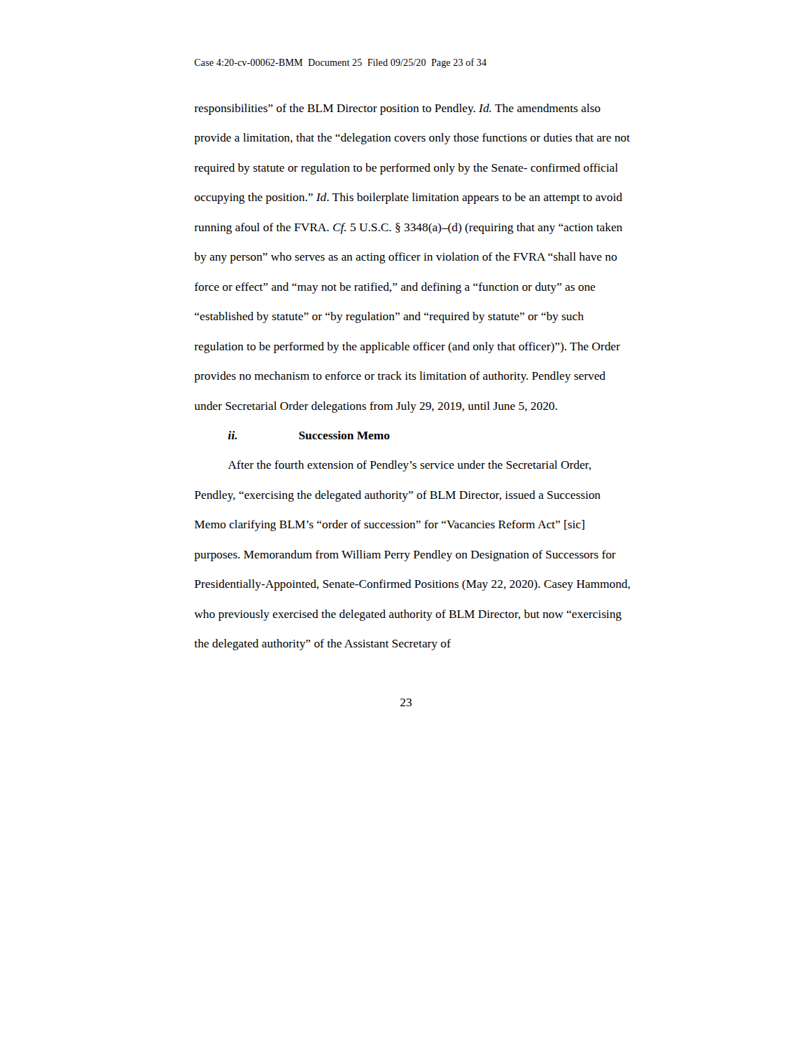Case 4:20-cv-00062-BMM Document 25 Filed 09/25/20 Page 23 of 34
responsibilities” of the BLM Director position to Pendley. Id. The amendments also provide a limitation, that the “delegation covers only those functions or duties that are not required by statute or regulation to be performed only by the Senate- confirmed official occupying the position.” Id. This boilerplate limitation appears to be an attempt to avoid running afoul of the FVRA. Cf. 5 U.S.C. § 3348(a)–(d) (requiring that any “action taken by any person” who serves as an acting officer in violation of the FVRA “shall have no force or effect” and “may not be ratified,” and defining a “function or duty” as one “established by statute” or “by regulation” and “required by statute” or “by such regulation to be performed by the applicable officer (and only that officer)”). The Order provides no mechanism to enforce or track its limitation of authority. Pendley served under Secretarial Order delegations from July 29, 2019, until June 5, 2020.
ii. Succession Memo
After the fourth extension of Pendley’s service under the Secretarial Order, Pendley, “exercising the delegated authority” of BLM Director, issued a Succession Memo clarifying BLM’s “order of succession” for “Vacancies Reform Act” [sic] purposes. Memorandum from William Perry Pendley on Designation of Successors for Presidentially-Appointed, Senate-Confirmed Positions (May 22, 2020). Casey Hammond, who previously exercised the delegated authority of BLM Director, but now “exercising the delegated authority” of the Assistant Secretary of
23